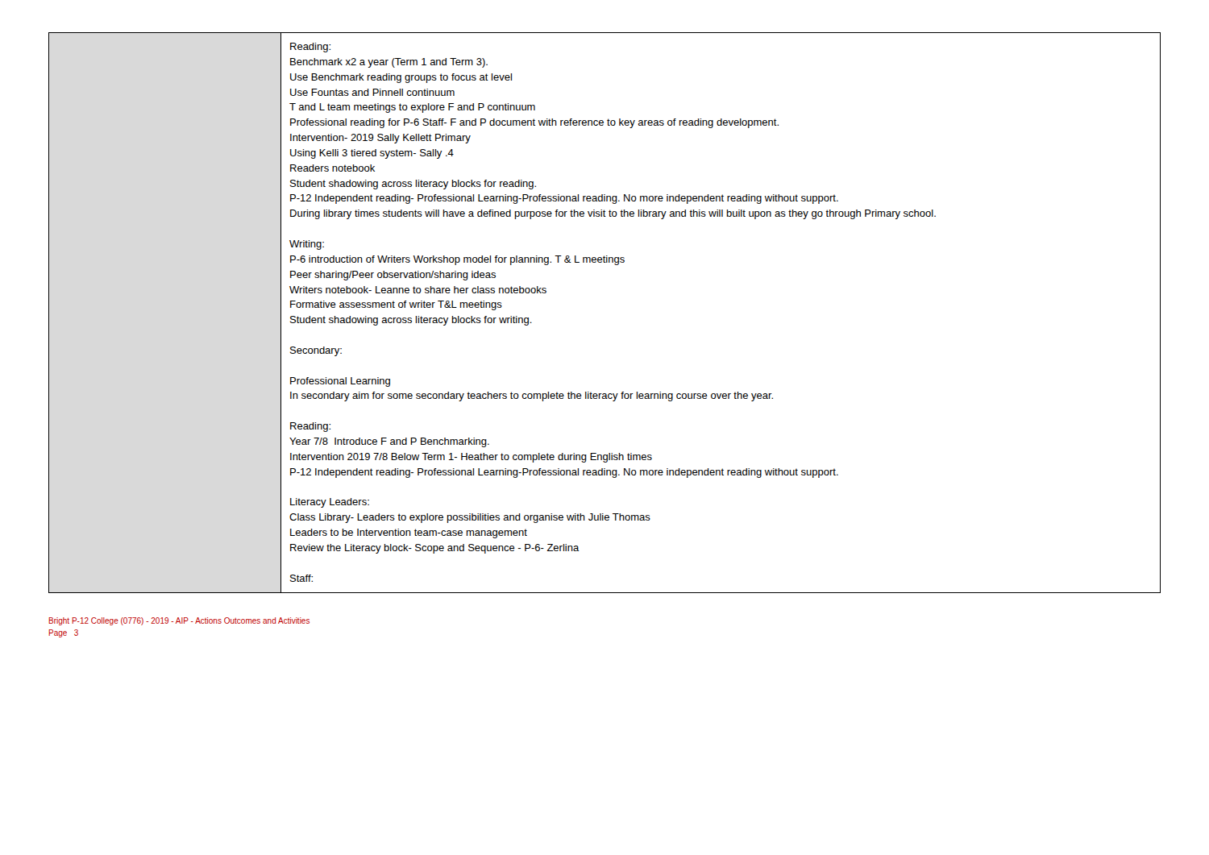| | Reading: Benchmark x2 a year (Term 1 and Term 3). Use Benchmark reading groups to focus at level Use Fountas and Pinnell continuum T and L team meetings to explore F and P continuum Professional reading for P-6 Staff- F and P document with reference to key areas of reading development. Intervention- 2019 Sally Kellett Primary Using Kelli 3 tiered system- Sally .4 Readers notebook Student shadowing across literacy blocks for reading. P-12 Independent reading- Professional Learning-Professional reading. No more independent reading without support. During library times students will have a defined purpose for the visit to the library and this will built upon as they go through Primary school. Writing: P-6 introduction of Writers Workshop model for planning. T & L meetings Peer sharing/Peer observation/sharing ideas Writers notebook- Leanne to share her class notebooks Formative assessment of writer T&L meetings Student shadowing across literacy blocks for writing. Secondary: Professional Learning In secondary aim for some secondary teachers to complete the literacy for learning course over the year. Reading: Year 7/8 Introduce F and P Benchmarking. Intervention 2019 7/8 Below Term 1- Heather to complete during English times P-12 Independent reading- Professional Learning-Professional reading. No more independent reading without support. Literacy Leaders: Class Library- Leaders to explore possibilities and organise with Julie Thomas Leaders to be Intervention team-case management Review the Literacy block- Scope and Sequence - P-6- Zerlina Staff: |
Bright P-12 College (0776) - 2019 - AIP - Actions Outcomes and Activities Page 3